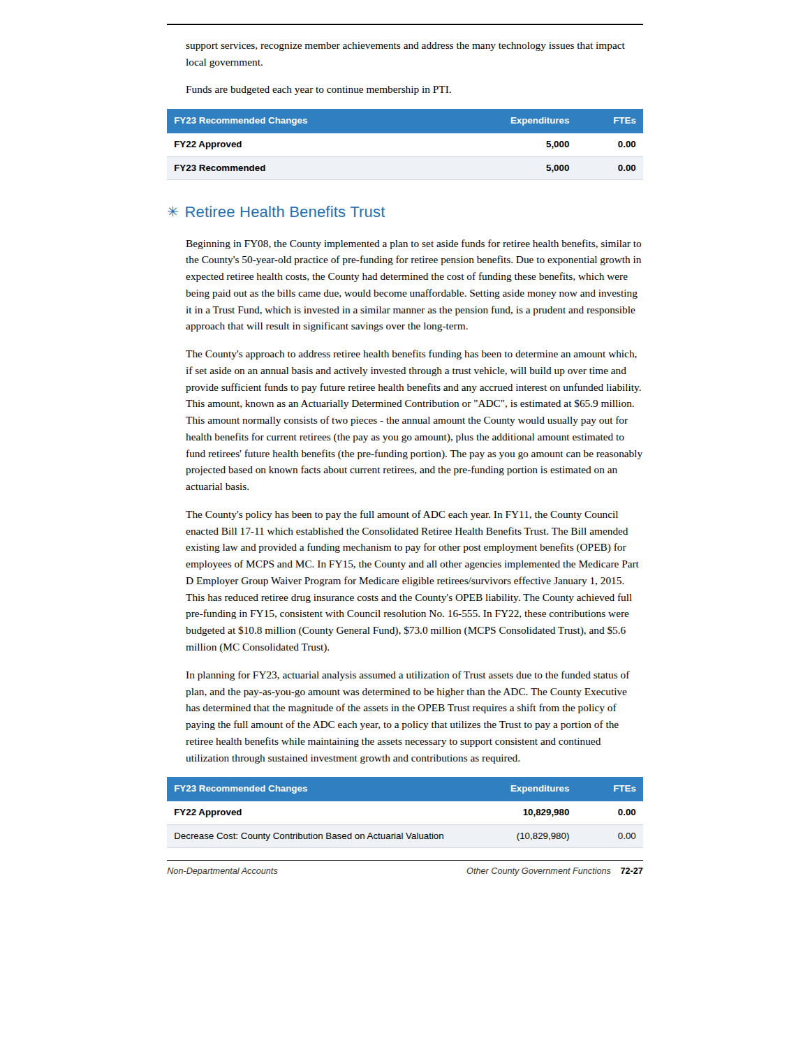support services, recognize member achievements and address the many technology issues that impact local government.
Funds are budgeted each year to continue membership in PTI.
| FY23 Recommended Changes | Expenditures | FTEs |
| --- | --- | --- |
| FY22 Approved | 5,000 | 0.00 |
| FY23 Recommended | 5,000 | 0.00 |
✳Retiree Health Benefits Trust
Beginning in FY08, the County implemented a plan to set aside funds for retiree health benefits, similar to the County's 50-year-old practice of pre-funding for retiree pension benefits. Due to exponential growth in expected retiree health costs, the County had determined the cost of funding these benefits, which were being paid out as the bills came due, would become unaffordable. Setting aside money now and investing it in a Trust Fund, which is invested in a similar manner as the pension fund, is a prudent and responsible approach that will result in significant savings over the long-term.
The County's approach to address retiree health benefits funding has been to determine an amount which, if set aside on an annual basis and actively invested through a trust vehicle, will build up over time and provide sufficient funds to pay future retiree health benefits and any accrued interest on unfunded liability. This amount, known as an Actuarially Determined Contribution or "ADC", is estimated at $65.9 million. This amount normally consists of two pieces - the annual amount the County would usually pay out for health benefits for current retirees (the pay as you go amount), plus the additional amount estimated to fund retirees' future health benefits (the pre-funding portion). The pay as you go amount can be reasonably projected based on known facts about current retirees, and the pre-funding portion is estimated on an actuarial basis.
The County's policy has been to pay the full amount of ADC each year. In FY11, the County Council enacted Bill 17-11 which established the Consolidated Retiree Health Benefits Trust. The Bill amended existing law and provided a funding mechanism to pay for other post employment benefits (OPEB) for employees of MCPS and MC. In FY15, the County and all other agencies implemented the Medicare Part D Employer Group Waiver Program for Medicare eligible retirees/survivors effective January 1, 2015. This has reduced retiree drug insurance costs and the County's OPEB liability. The County achieved full pre-funding in FY15, consistent with Council resolution No. 16-555. In FY22, these contributions were budgeted at $10.8 million (County General Fund), $73.0 million (MCPS Consolidated Trust), and $5.6 million (MC Consolidated Trust).
In planning for FY23, actuarial analysis assumed a utilization of Trust assets due to the funded status of plan, and the pay-as-you-go amount was determined to be higher than the ADC. The County Executive has determined that the magnitude of the assets in the OPEB Trust requires a shift from the policy of paying the full amount of the ADC each year, to a policy that utilizes the Trust to pay a portion of the retiree health benefits while maintaining the assets necessary to support consistent and continued utilization through sustained investment growth and contributions as required.
| FY23 Recommended Changes | Expenditures | FTEs |
| --- | --- | --- |
| FY22 Approved | 10,829,980 | 0.00 |
| Decrease Cost: County Contribution Based on Actuarial Valuation | (10,829,980) | 0.00 |
Non-Departmental Accounts
Other County Government Functions 72-27